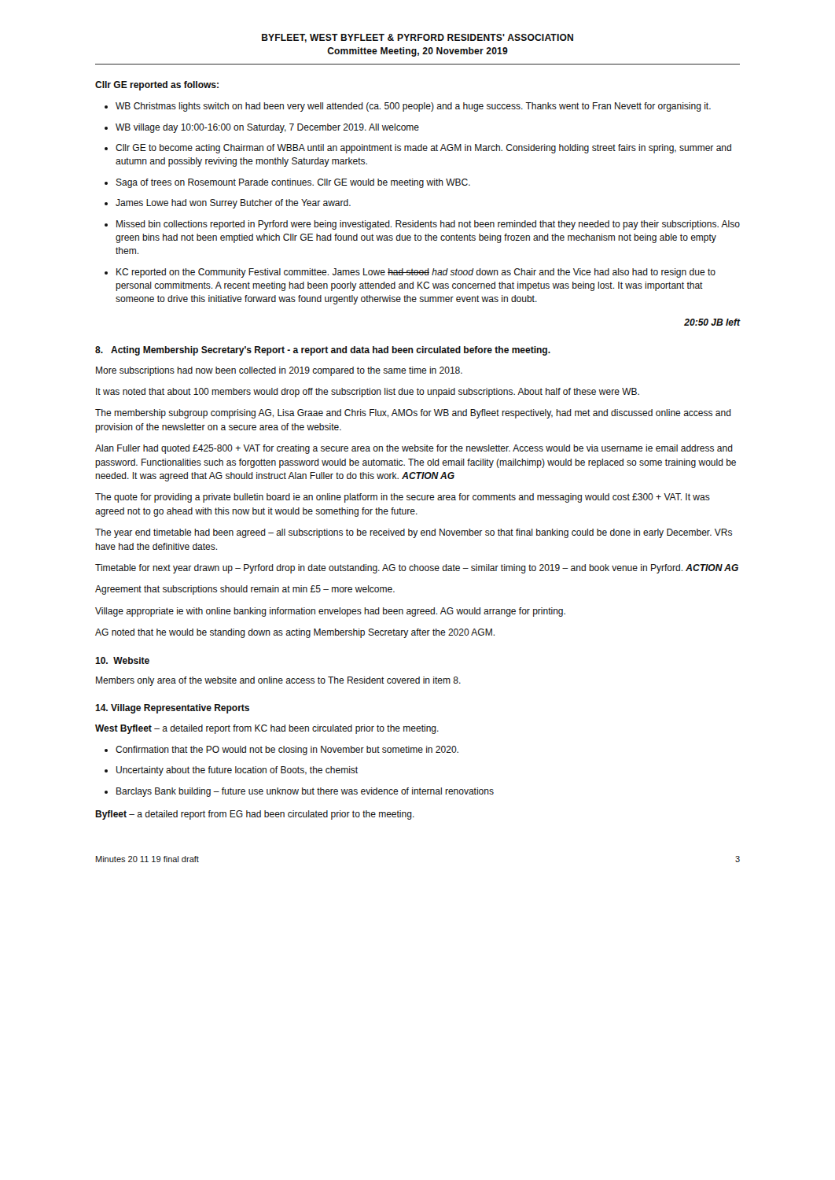BYFLEET, WEST BYFLEET & PYRFORD RESIDENTS' ASSOCIATION
Committee Meeting, 20 November 2019
Cllr GE reported as follows:
WB Christmas lights switch on had been very well attended (ca. 500 people) and a huge success. Thanks went to Fran Nevett for organising it.
WB village day 10:00-16:00 on Saturday, 7 December 2019. All welcome
Cllr GE to become acting Chairman of WBBA until an appointment is made at AGM in March. Considering holding street fairs in spring, summer and autumn and possibly reviving the monthly Saturday markets.
Saga of trees on Rosemount Parade continues. Cllr GE would be meeting with WBC.
James Lowe had won Surrey Butcher of the Year award.
Missed bin collections reported in Pyrford were being investigated. Residents had not been reminded that they needed to pay their subscriptions. Also green bins had not been emptied which Cllr GE had found out was due to the contents being frozen and the mechanism not being able to empty them.
KC reported on the Community Festival committee. James Lowe had stood had stood down as Chair and the Vice had also had to resign due to personal commitments. A recent meeting had been poorly attended and KC was concerned that impetus was being lost. It was important that someone to drive this initiative forward was found urgently otherwise the summer event was in doubt.
20:50 JB left
8. Acting Membership Secretary's Report - a report and data had been circulated before the meeting.
More subscriptions had now been collected in 2019 compared to the same time in 2018.
It was noted that about 100 members would drop off the subscription list due to unpaid subscriptions. About half of these were WB.
The membership subgroup comprising AG, Lisa Graae and Chris Flux, AMOs for WB and Byfleet respectively, had met and discussed online access and provision of the newsletter on a secure area of the website.
Alan Fuller had quoted £425-800 + VAT for creating a secure area on the website for the newsletter. Access would be via username ie email address and password. Functionalities such as forgotten password would be automatic. The old email facility (mailchimp) would be replaced so some training would be needed. It was agreed that AG should instruct Alan Fuller to do this work. ACTION AG
The quote for providing a private bulletin board ie an online platform in the secure area for comments and messaging would cost £300 + VAT. It was agreed not to go ahead with this now but it would be something for the future.
The year end timetable had been agreed – all subscriptions to be received by end November so that final banking could be done in early December. VRs have had the definitive dates.
Timetable for next year drawn up – Pyrford drop in date outstanding. AG to choose date – similar timing to 2019 – and book venue in Pyrford. ACTION AG
Agreement that subscriptions should remain at min £5 – more welcome.
Village appropriate ie with online banking information envelopes had been agreed. AG would arrange for printing.
AG noted that he would be standing down as acting Membership Secretary after the 2020 AGM.
10. Website
Members only area of the website and online access to The Resident covered in item 8.
14. Village Representative Reports
West Byfleet – a detailed report from KC had been circulated prior to the meeting.
Confirmation that the PO would not be closing in November but sometime in 2020.
Uncertainty about the future location of Boots, the chemist
Barclays Bank building – future use unknow but there was evidence of internal renovations
Byfleet – a detailed report from EG had been circulated prior to the meeting.
Minutes 20 11 19 final draft 3